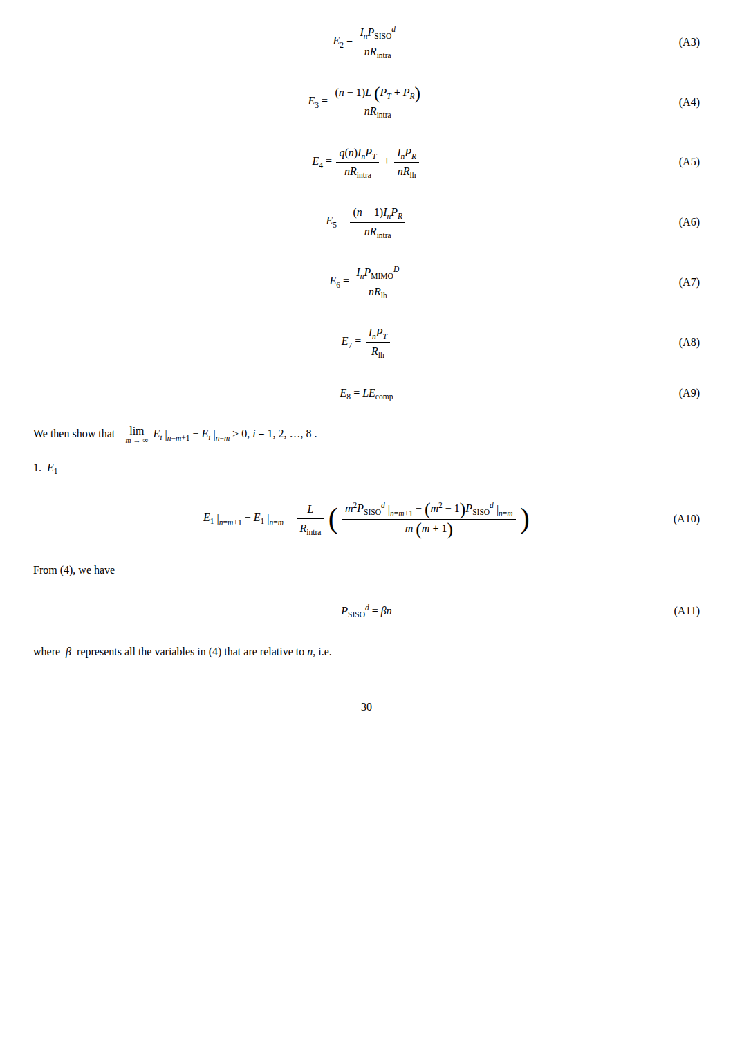E2 = InPSISOd nRintra
(A3)
E3 = (n − 1)L (PT + PR) nRintra
(A4)
E4 = q(n)InPT nRintra + InPR nRlh
(A5)
E5 = (n − 1)InPR nRintra
(A6)
E6 = InPMIMOD nRlh
(A7)
E7 = InPT Rlh
(A8)
E8 = LEcomp
(A9)
We then show that lim m → ∞ Ei |n=m+1 − Ei |n=m ≥ 0, i = 1, 2, …, 8 .
1. E1
E1 |n=m+1 − E1 |n=m = L Rintra ( m2PSISOd |n=m+1 − (m2 − 1) PSISOd |n=m m (m + 1) )
(A10)
From (4), we have
PSISOd = βn
(A11)
where β represents all the variables in (4) that are relative to n, i.e.
30